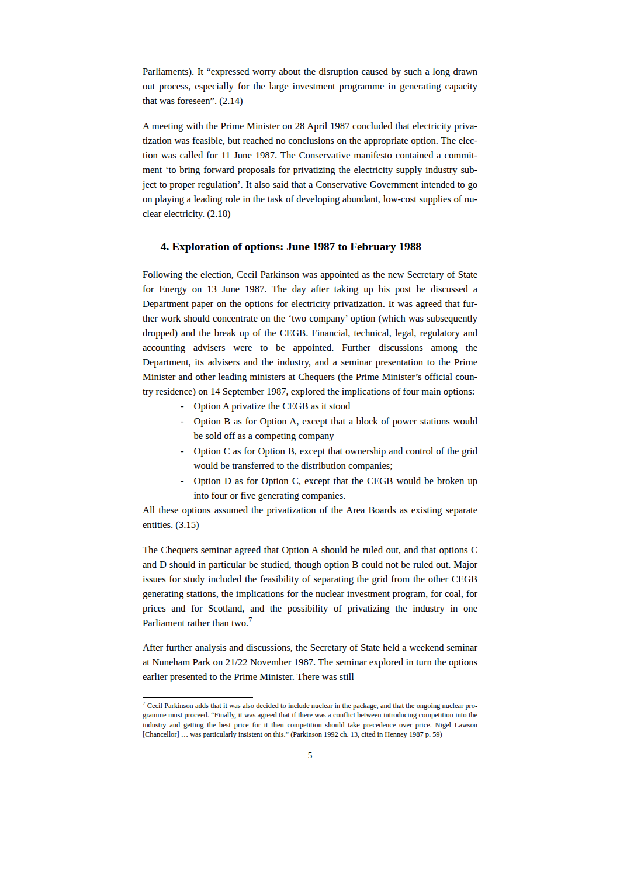Parliaments). It “expressed worry about the disruption caused by such a long drawn out process, especially for the large investment programme in generating capacity that was foreseen”. (2.14)
A meeting with the Prime Minister on 28 April 1987 concluded that electricity privatization was feasible, but reached no conclusions on the appropriate option. The election was called for 11 June 1987. The Conservative manifesto contained a commitment ‘to bring forward proposals for privatizing the electricity supply industry subject to proper regulation’. It also said that a Conservative Government intended to go on playing a leading role in the task of developing abundant, low-cost supplies of nuclear electricity. (2.18)
4. Exploration of options: June 1987 to February 1988
Following the election, Cecil Parkinson was appointed as the new Secretary of State for Energy on 13 June 1987. The day after taking up his post he discussed a Department paper on the options for electricity privatization. It was agreed that further work should concentrate on the ‘two company’ option (which was subsequently dropped) and the break up of the CEGB. Financial, technical, legal, regulatory and accounting advisers were to be appointed. Further discussions among the Department, its advisers and the industry, and a seminar presentation to the Prime Minister and other leading ministers at Chequers (the Prime Minister’s official country residence) on 14 September 1987, explored the implications of four main options:
Option A privatize the CEGB as it stood
Option B as for Option A, except that a block of power stations would be sold off as a competing company
Option C as for Option B, except that ownership and control of the grid would be transferred to the distribution companies;
Option D as for Option C, except that the CEGB would be broken up into four or five generating companies.
All these options assumed the privatization of the Area Boards as existing separate entities. (3.15)
The Chequers seminar agreed that Option A should be ruled out, and that options C and D should in particular be studied, though option B could not be ruled out. Major issues for study included the feasibility of separating the grid from the other CEGB generating stations, the implications for the nuclear investment program, for coal, for prices and for Scotland, and the possibility of privatizing the industry in one Parliament rather than two.7
After further analysis and discussions, the Secretary of State held a weekend seminar at Nuneham Park on 21/22 November 1987. The seminar explored in turn the options earlier presented to the Prime Minister. There was still
7 Cecil Parkinson adds that it was also decided to include nuclear in the package, and that the ongoing nuclear programme must proceed. “Finally, it was agreed that if there was a conflict between introducing competition into the industry and getting the best price for it then competition should take precedence over price. Nigel Lawson [Chancellor] … was particularly insistent on this.” (Parkinson 1992 ch. 13, cited in Henney 1987 p. 59)
5